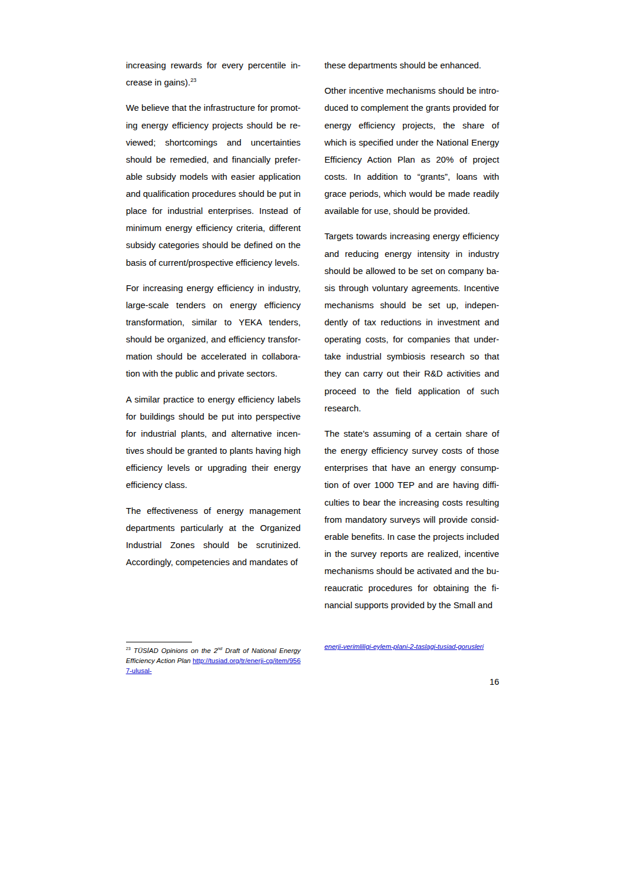increasing rewards for every percentile increase in gains).23
We believe that the infrastructure for promoting energy efficiency projects should be reviewed; shortcomings and uncertainties should be remedied, and financially preferable subsidy models with easier application and qualification procedures should be put in place for industrial enterprises. Instead of minimum energy efficiency criteria, different subsidy categories should be defined on the basis of current/prospective efficiency levels.
For increasing energy efficiency in industry, large-scale tenders on energy efficiency transformation, similar to YEKA tenders, should be organized, and efficiency transformation should be accelerated in collaboration with the public and private sectors.
A similar practice to energy efficiency labels for buildings should be put into perspective for industrial plants, and alternative incentives should be granted to plants having high efficiency levels or upgrading their energy efficiency class.
The effectiveness of energy management departments particularly at the Organized Industrial Zones should be scrutinized. Accordingly, competencies and mandates of
these departments should be enhanced.
Other incentive mechanisms should be introduced to complement the grants provided for energy efficiency projects, the share of which is specified under the National Energy Efficiency Action Plan as 20% of project costs. In addition to “grants”, loans with grace periods, which would be made readily available for use, should be provided.
Targets towards increasing energy efficiency and reducing energy intensity in industry should be allowed to be set on company basis through voluntary agreements. Incentive mechanisms should be set up, independently of tax reductions in investment and operating costs, for companies that undertake industrial symbiosis research so that they can carry out their R&D activities and proceed to the field application of such research.
The state’s assuming of a certain share of the energy efficiency survey costs of those enterprises that have an energy consumption of over 1000 TEP and are having difficulties to bear the increasing costs resulting from mandatory surveys will provide considerable benefits. In case the projects included in the survey reports are realized, incentive mechanisms should be activated and the bureaucratic procedures for obtaining the financial supports provided by the Small and
23 TÜSİAD Opinions on the 2nd Draft of National Energy Efficiency Action Plan http://tusiad.org/tr/enerji-cg/item/9567-ulusal-
enerji-verimliligi-eylem-plani-2-taslagi-tusiad-gorusleri
16